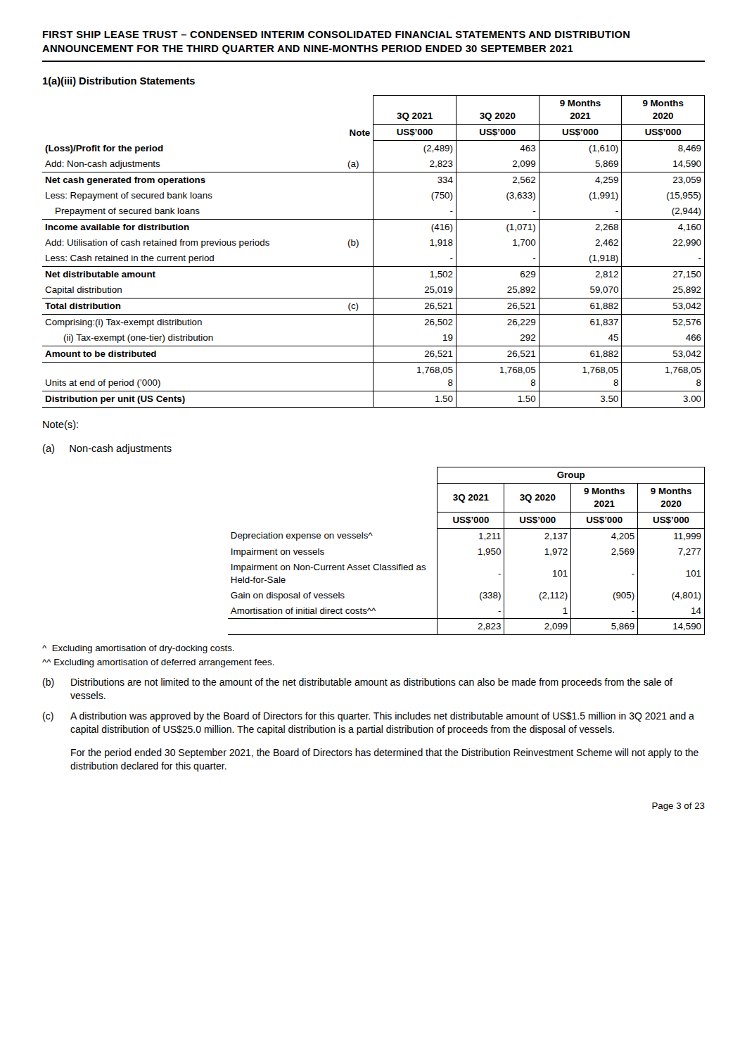First Ship Lease Trust – Condensed Interim Consolidated Financial Statements and Distribution Announcement for the Third Quarter and Nine-Months Period Ended 30 September 2021
1(a)(iii) Distribution Statements
| | | 3Q 2021 | 3Q 2020 | 9 Months 2021 | 9 Months 2020 |
| --- | --- | --- | --- | --- | --- |
| | Note | US$’000 | US$’000 | US$’000 | US$’000 |
| (Loss)/Profit for the period | | (2,489) | 463 | (1,610) | 8,469 |
| Add: Non-cash adjustments | (a) | 2,823 | 2,099 | 5,869 | 14,590 |
| Net cash generated from operations | | 334 | 2,562 | 4,259 | 23,059 |
| Less: Repayment of secured bank loans | | (750) | (3,633) | (1,991) | (15,955) |
| Prepayment of secured bank loans | | - | - | - | (2,944) |
| Income available for distribution | | (416) | (1,071) | 2,268 | 4,160 |
| Add: Utilisation of cash retained from previous periods | (b) | 1,918 | 1,700 | 2,462 | 22,990 |
| Less: Cash retained in the current period | | - | - | (1,918) | - |
| Net distributable amount | | 1,502 | 629 | 2,812 | 27,150 |
| Capital distribution | | 25,019 | 25,892 | 59,070 | 25,892 |
| Total distribution | (c) | 26,521 | 26,521 | 61,882 | 53,042 |
| Comprising:(i) Tax-exempt distribution | | 26,502 | 26,229 | 61,837 | 52,576 |
| (ii) Tax-exempt (one-tier) dis­tribution | | 19 | 292 | 45 | 466 |
| Amount to be distributed | | 26,521 | 26,521 | 61,882 | 53,042 |
| Units at end of period (’000) | | 1,768,05 8 | 1,768,05 8 | 1,768,05 8 | 1,768,05 8 |
| Distribution per unit (US Cents) | | 1.50 | 1.50 | 3.50 | 3.00 |
Note(s):
(a) Non-cash adjustments
| | Group |
| --- | --- |
| | 3Q 2021 | 3Q 2020 | 9 Months 2021 | 9 Months 2020 |
| | US$’000 | US$’000 | US$’000 | US$’000 |
| Depreciation expense on vessels^ | 1,211 | 2,137 | 4,205 | 11,999 |
| Impairment on vessels | 1,950 | 1,972 | 2,569 | 7,277 |
| Impairment on Non-Current Asset Classified as Held-for-Sale | - | 101 | - | 101 |
| Gain on disposal of vessels | (338) | (2,112) | (905) | (4,801) |
| Amortisation of initial direct costs^^ | - | 1 | - | 14 |
| | 2,823 | 2,099 | 5,869 | 14,590 |
^ Excluding amortisation of dry-docking costs.
^^ Excluding amortisation of deferred arrangement fees.
(b) Distributions are not limited to the amount of the net distributable amount as distributions can also be made from proceeds from the sale of vessels.
(c)
A distribution was approved by the Board of Directors for this quarter. This includes net dis­tributable amount of US$1.5 million in 3Q 2021 and a capital distribution of US$25.0 million. The capital distribution is a partial distribution of proceeds from the disposal of vessels.
For the period ended 30 September 2021, the Board of Directors has determined that the Distribution Reinvestment Scheme will not apply to the distribution declared for this quarter.
Page 3 of 23